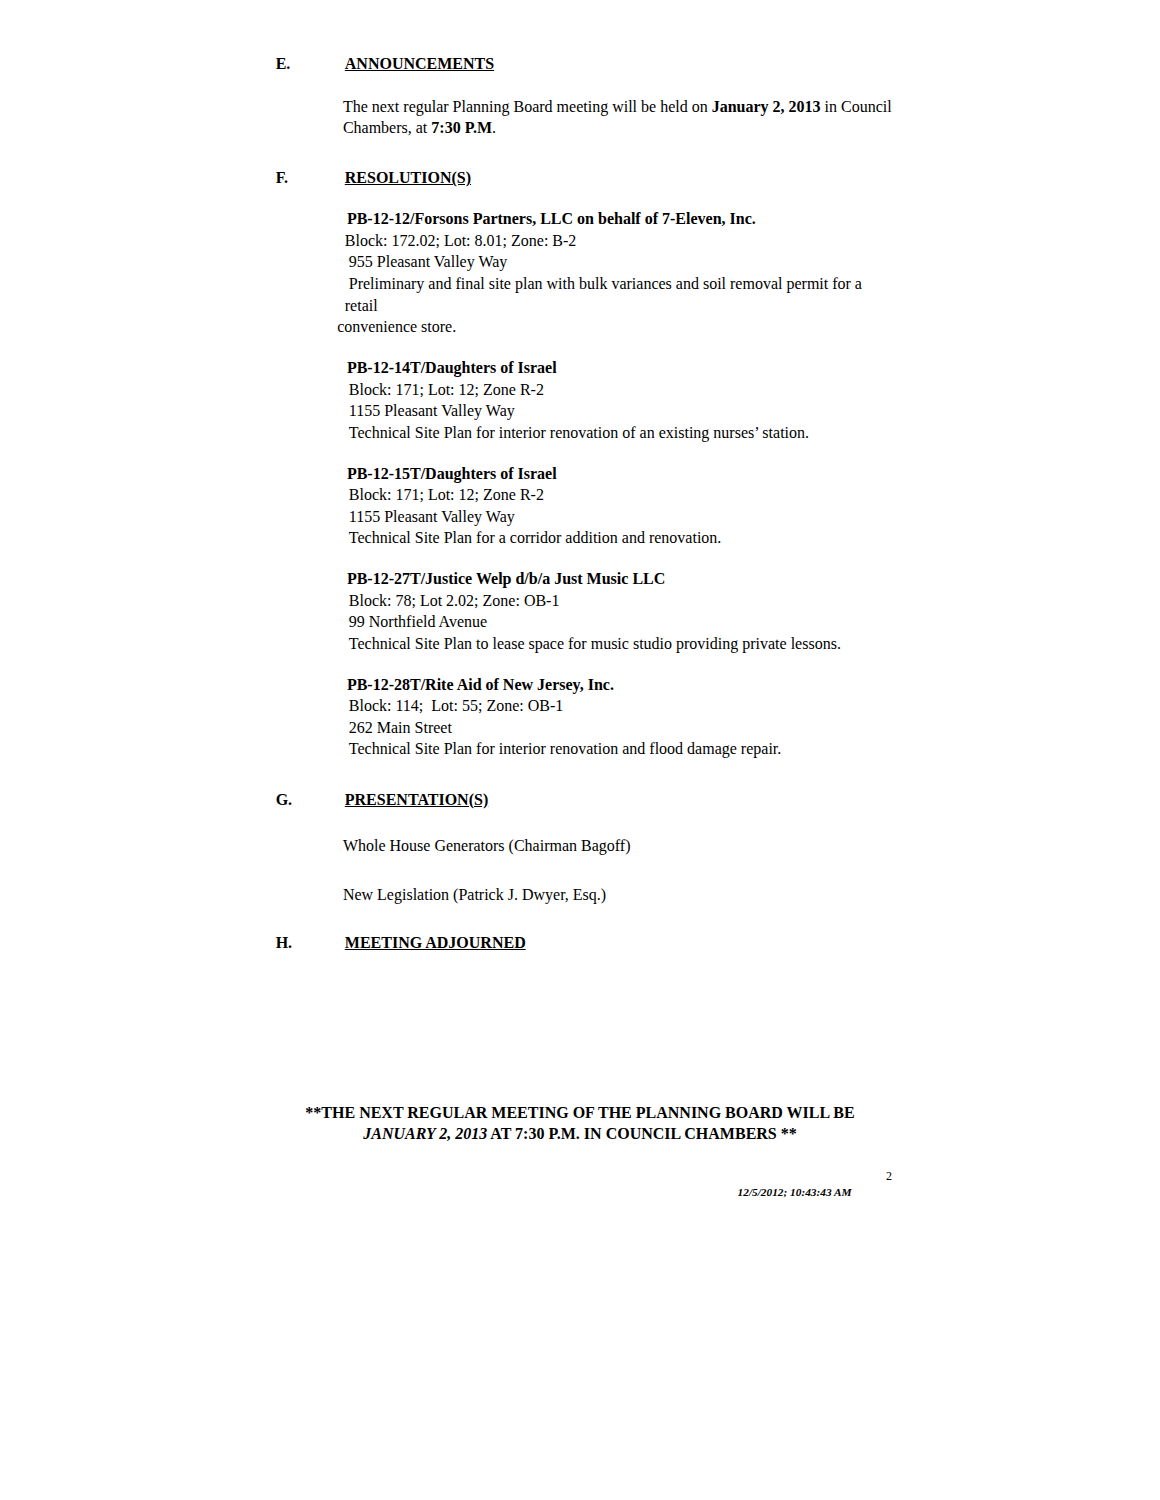E.
ANNOUNCEMENTS
The next regular Planning Board meeting will be held on January 2, 2013 in Council
Chambers, at 7:30 P.M.
F.
RESOLUTION(S)
PB-12-12/Forsons Partners, LLC on behalf of 7-Eleven, Inc.
Block: 172.02; Lot: 8.01; Zone: B-2
955 Pleasant Valley Way
Preliminary and final site plan with bulk variances and soil removal permit for a retail
convenience store.
PB-12-14T/Daughters of Israel
Block: 171; Lot: 12; Zone R-2
1155 Pleasant Valley Way
Technical Site Plan for interior renovation of an existing nurses’ station.
PB-12-15T/Daughters of Israel
Block: 171; Lot: 12; Zone R-2
1155 Pleasant Valley Way
Technical Site Plan for a corridor addition and renovation.
PB-12-27T/Justice Welp d/b/a Just Music LLC
Block: 78; Lot 2.02; Zone: OB-1
99 Northfield Avenue
Technical Site Plan to lease space for music studio providing private lessons.
PB-12-28T/Rite Aid of New Jersey, Inc.
Block: 114; Lot: 55; Zone: OB-1
262 Main Street
Technical Site Plan for interior renovation and flood damage repair.
G.
PRESENTATION(S)
Whole House Generators (Chairman Bagoff)
New Legislation (Patrick J. Dwyer, Esq.)
H.
MEETING ADJOURNED
**THE NEXT REGULAR MEETING OF THE PLANNING BOARD WILL BE
JANUARY 2, 2013 AT 7:30 P.M. IN COUNCIL CHAMBERS **
2
12/5/2012; 10:43:43 AM